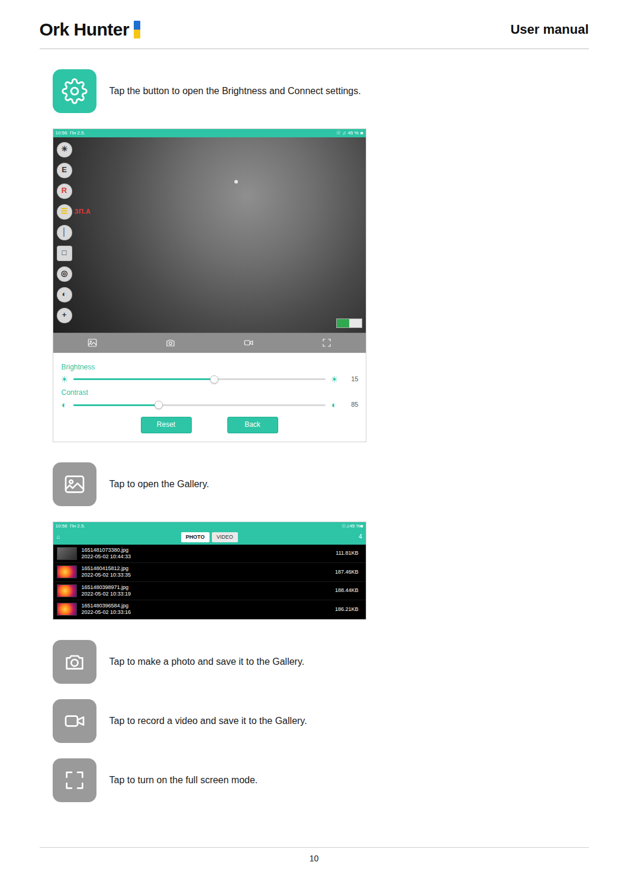Ork Hunter
User manual
Tap the button to open the Brightness and Connect settings.
10:56 Пн 2.5. ☉♫45 %■
☀
E
R
☰
│
□
◎
◐
+
ЗП.А
Brightness
☀ ☀ 15
Contrast
◐ ◐ 85
Reset
Back
Tap to open the Gallery.
10:56 Пн 2.5. ☉♫45 %■
⌂ PHOTO VIDEO 4
1651481073380.jpg 2022-05-02 10:44:33 111.81KB
1651480415812.jpg 2022-05-02 10:33:35 187.46KB
1651480398971.jpg 2022-05-02 10:33:19 188.44KB
1651480396584.jpg 2022-05-02 10:33:16 186.21KB
Tap to make a photo and save it to the Gallery.
Tap to record a video and save it to the Gallery.
Tap to turn on the full screen mode.
10